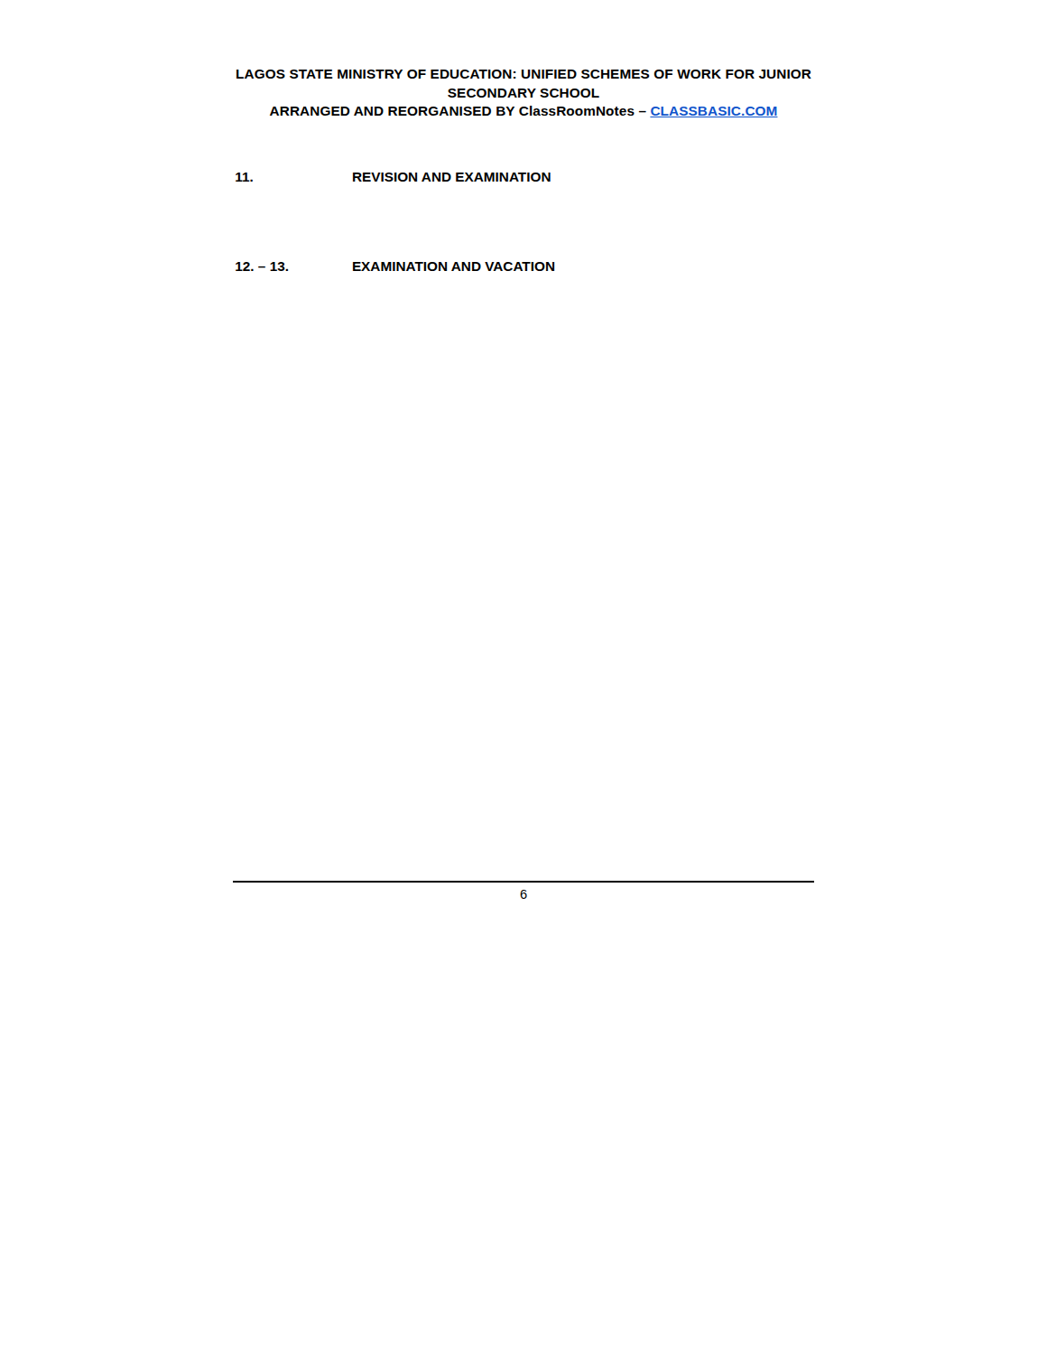LAGOS STATE MINISTRY OF EDUCATION: UNIFIED SCHEMES OF WORK FOR JUNIOR SECONDARY SCHOOL
ARRANGED AND REORGANISED BY ClassRoomNotes – CLASSBASIC.COM
11. REVISION AND EXAMINATION
12. – 13. EXAMINATION AND VACATION
6